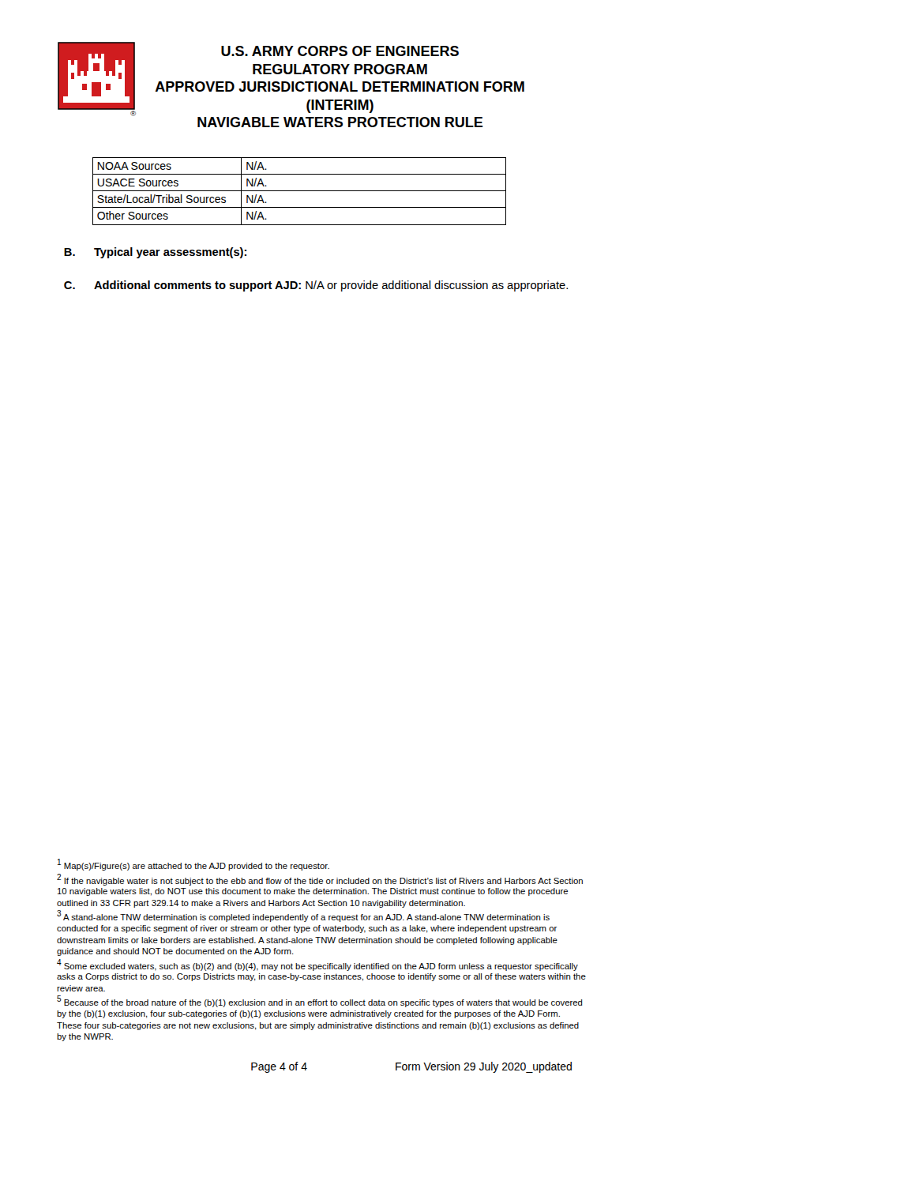®
U.S. ARMY CORPS OF ENGINEERS
REGULATORY PROGRAM
APPROVED JURISDICTIONAL DETERMINATION FORM (INTERIM)
NAVIGABLE WATERS PROTECTION RULE
| NOAA Sources | N/A. |
| USACE Sources | N/A. |
| State/Local/Tribal Sources | N/A. |
| Other Sources | N/A. |
B.
Typical year assessment(s):
C.
Additional comments to support AJD: N/A or provide additional discussion as appropriate.
1 Map(s)/Figure(s) are attached to the AJD provided to the requestor.
2 If the navigable water is not subject to the ebb and flow of the tide or included on the District’s list of Rivers and Harbors Act Section 10 navigable waters list, do NOT use this document to make the determination. The District must continue to follow the procedure outlined in 33 CFR part 329.14 to make a Rivers and Harbors Act Section 10 navigability determination.
3 A stand-alone TNW determination is completed independently of a request for an AJD. A stand-alone TNW determination is conducted for a specific segment of river or stream or other type of waterbody, such as a lake, where independent upstream or downstream limits or lake borders are established. A stand-alone TNW determination should be completed following applicable guidance and should NOT be documented on the AJD form.
4 Some excluded waters, such as (b)(2) and (b)(4), may not be specifically identified on the AJD form unless a requestor specifically asks a Corps district to do so. Corps Districts may, in case-by-case instances, choose to identify some or all of these waters within the review area.
5 Because of the broad nature of the (b)(1) exclusion and in an effort to collect data on specific types of waters that would be covered by the (b)(1) exclusion, four sub-categories of (b)(1) exclusions were administratively created for the purposes of the AJD Form. These four sub-categories are not new exclusions, but are simply administrative distinctions and remain (b)(1) exclusions as defined by the NWPR.
Page 4 of 4
Form Version 29 July 2020_updated